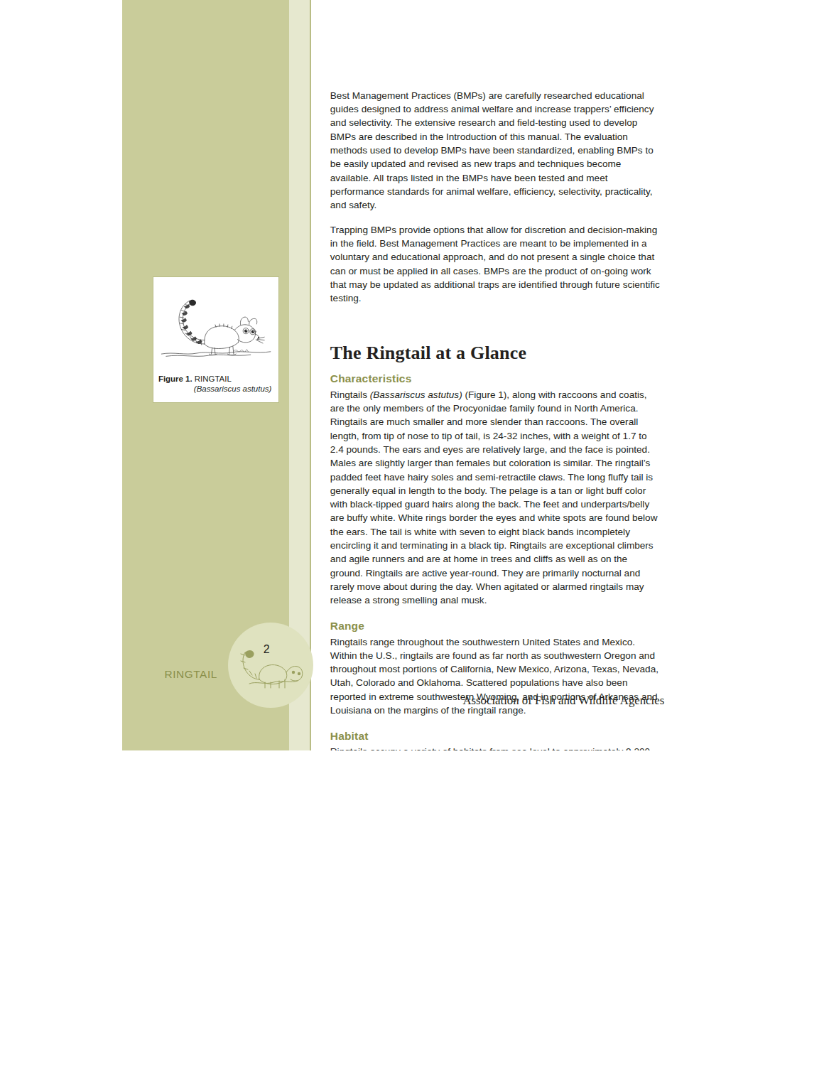Figure 1. RINGTAIL (Bassariscus astutus)
Best Management Practices (BMPs) are carefully researched educational guides designed to address animal welfare and increase trappers’ efficiency and selectivity. The extensive research and field-testing used to develop BMPs are described in the Introduction of this manual. The evaluation methods used to develop BMPs have been standardized, enabling BMPs to be easily updated and revised as new traps and techniques become available. All traps listed in the BMPs have been tested and meet performance standards for animal welfare, efficiency, selectivity, practicality, and safety.
Trapping BMPs provide options that allow for discretion and decision-making in the field. Best Management Practices are meant to be implemented in a voluntary and educational approach, and do not present a single choice that can or must be applied in all cases. BMPs are the product of on-going work that may be updated as additional traps are identified through future scientific testing.
The Ringtail at a Glance
Characteristics
Ringtails (Bassariscus astutus) (Figure 1), along with raccoons and coatis, are the only members of the Procyonidae family found in North America. Ringtails are much smaller and more slender than raccoons. The overall length, from tip of nose to tip of tail, is 24-32 inches, with a weight of 1.7 to 2.4 pounds. The ears and eyes are relatively large, and the face is pointed. Males are slightly larger than females but coloration is similar. The ringtail’s padded feet have hairy soles and semi-retractile claws. The long fluffy tail is generally equal in length to the body. The pelage is a tan or light buff color with black-tipped guard hairs along the back. The feet and underparts/belly are buffy white. White rings border the eyes and white spots are found below the ears. The tail is white with seven to eight black bands incompletely encircling it and terminating in a black tip. Ringtails are exceptional climbers and agile runners and are at home in trees and cliffs as well as on the ground. Ringtails are active year-round. They are primarily nocturnal and rarely move about during the day. When agitated or alarmed ringtails may release a strong smelling anal musk.
Range
Ringtails range throughout the southwestern United States and Mexico. Within the U.S., ringtails are found as far north as southwestern Oregon and throughout most portions of California, New Mexico, Arizona, Texas, Nevada, Utah, Colorado and Oklahoma. Scattered populations have also been reported in extreme southwestern Wyoming, and in portions of Arkansas and Louisiana on the margins of the ringtail range.
Habitat
Ringtails occupy a variety of habitats from sea level to approximately 9,200 feet of elevation. They are found in dense woodlands, riparian forests, chaparral and rocky desert areas, but they are generally most abundant in riparian forests. Surface water sources are not a limiting factor as the ringtail is able to meet its requirement for water through ingesting succulent vegetation. They den in brushpiles, hollows in trees, burrows, rocky crevices and caves.
RINGTAIL
2
Association of Fish and Wildlife Agencies